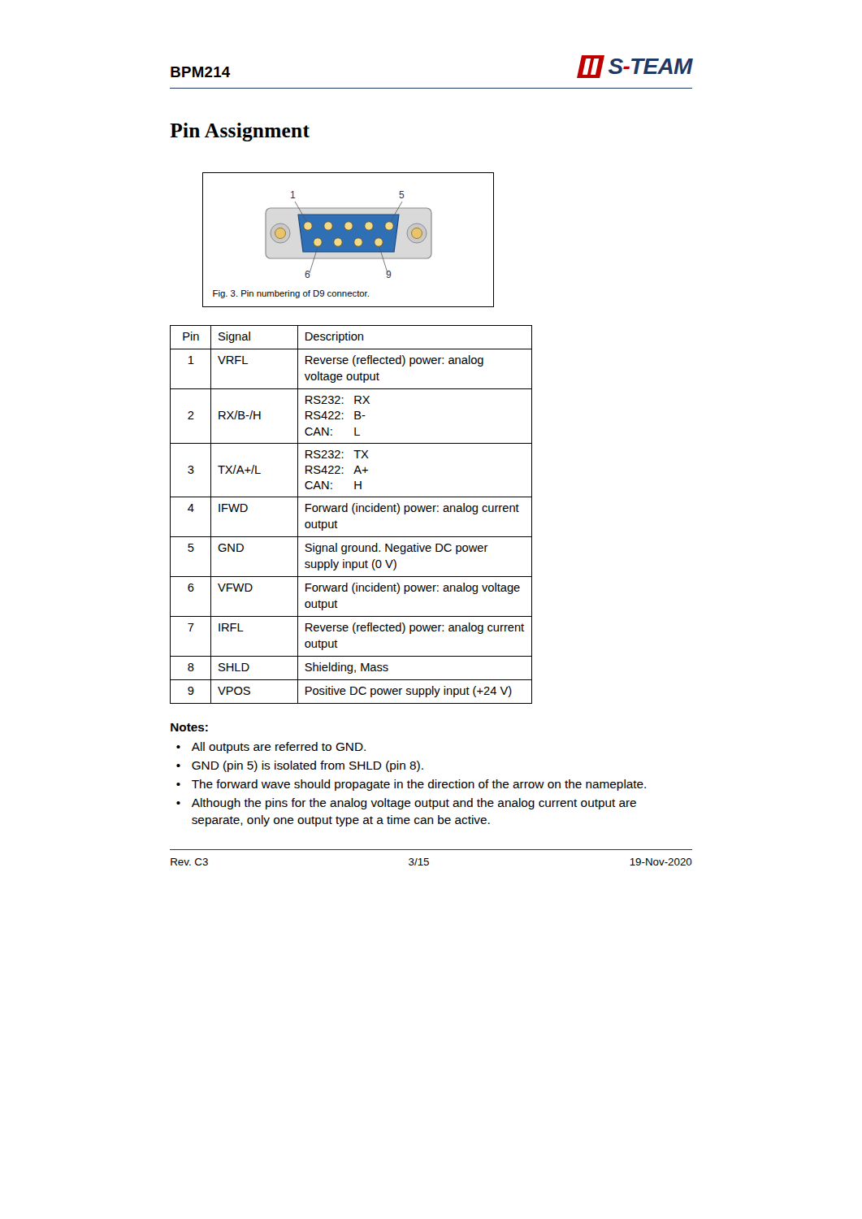BPM214
S-TEAM
Pin Assignment
1 5 6 9
Fig. 3. Pin numbering of D9 connector.
| Pin | Signal | Description |
| --- | --- | --- |
| 1 | VRFL | Reverse (reflected) power: analog voltage output |
| 2 | RX/B-/H | RS232: RX RS422: B- CAN: L |
| 3 | TX/A+/L | RS232: TX RS422: A+ CAN: H |
| 4 | IFWD | Forward (incident) power: analog current output |
| 5 | GND | Signal ground. Negative DC power supply input (0 V) |
| 6 | VFWD | Forward (incident) power: analog voltage output |
| 7 | IRFL | Reverse (reflected) power: analog current output |
| 8 | SHLD | Shielding, Mass |
| 9 | VPOS | Positive DC power supply input (+24 V) |
Notes:
All outputs are referred to GND.
GND (pin 5) is isolated from SHLD (pin 8).
The forward wave should propagate in the direction of the arrow on the nameplate.
Although the pins for the analog voltage output and the analog current output are separate, only one output type at a time can be active.
Rev. C3
3/15
19-Nov-2020